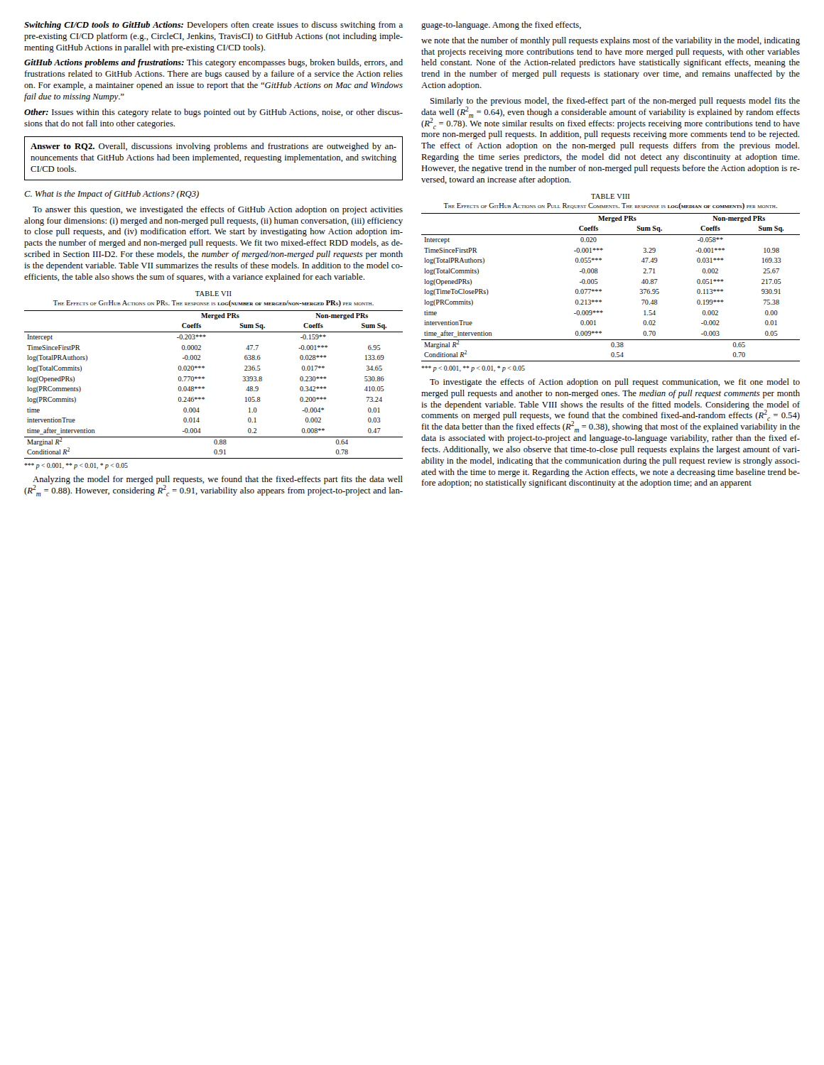Switching CI/CD tools to GitHub Actions: Developers often create issues to discuss switching from a pre-existing CI/CD platform (e.g., CircleCI, Jenkins, TravisCI) to GitHub Actions (not including implementing GitHub Actions in parallel with pre-existing CI/CD tools).
GitHub Actions problems and frustrations: This category encompasses bugs, broken builds, errors, and frustrations related to GitHub Actions. There are bugs caused by a failure of a service the Action relies on. For example, a maintainer opened an issue to report that the “GitHub Actions on Mac and Windows fail due to missing Numpy.”
Other: Issues within this category relate to bugs pointed out by GitHub Actions, noise, or other discussions that do not fall into other categories.
Answer to RQ2. Overall, discussions involving problems and frustrations are outweighed by announcements that GitHub Actions had been implemented, requesting implementation, and switching CI/CD tools.
C. What is the Impact of GitHub Actions? (RQ3)
To answer this question, we investigated the effects of GitHub Action adoption on project activities along four dimensions: (i) merged and non-merged pull requests, (ii) human conversation, (iii) efficiency to close pull requests, and (iv) modification effort. We start by investigating how Action adoption impacts the number of merged and non-merged pull requests. We fit two mixed-effect RDD models, as described in Section III-D2. For these models, the number of merged/non-merged pull requests per month is the dependent variable. Table VII summarizes the results of these models. In addition to the model coefficients, the table also shows the sum of squares, with a variance explained for each variable.
TABLE VII The Effects of GitHub Actions on PRs. The response is log(number of merged/non-merged PRs) per month.
| | Merged PRs | Non-merged PRs |
| --- | --- | --- |
| | Coeffs | Sum Sq. | Coeffs | Sum Sq. |
| Intercept | -0.203*** | | -0.159** | |
| TimeSinceFirstPR | 0.0002 | 47.7 | -0.001*** | 6.95 |
| log(TotalPRAuthors) | -0.002 | 638.6 | 0.028*** | 133.69 |
| log(TotalCommits) | 0.020*** | 236.5 | 0.017** | 34.65 |
| log(OpenedPRs) | 0.770*** | 3393.8 | 0.230*** | 530.86 |
| log(PRComments) | 0.048*** | 48.9 | 0.342*** | 410.05 |
| log(PRCommits) | 0.246*** | 105.8 | 0.200*** | 73.24 |
| time | 0.004 | 1.0 | -0.004* | 0.01 |
| interventionTrue | 0.014 | 0.1 | 0.002 | 0.03 |
| time_after_intervention | -0.004 | 0.2 | 0.008** | 0.47 |
| Marginal R 2 | 0.88 | 0.64 |
| Conditional R 2 | 0.91 | 0.78 |
*** p < 0.001, ** p < 0.01, * p < 0.05
Analyzing the model for merged pull requests, we found that the fixed-effects part fits the data well (R2m = 0.88). However, considering R2c = 0.91, variability also appears from project-to-project and language-to-language. Among the fixed effects,
we note that the number of monthly pull requests explains most of the variability in the model, indicating that projects receiving more contributions tend to have more merged pull requests, with other variables held constant. None of the Action-related predictors have statistically significant effects, meaning the trend in the number of merged pull requests is stationary over time, and remains unaffected by the Action adoption.
Similarly to the previous model, the fixed-effect part of the non-merged pull requests model fits the data well (R2m = 0.64), even though a considerable amount of variability is explained by random effects (R2c = 0.78). We note similar results on fixed effects: projects receiving more contributions tend to have more non-merged pull requests. In addition, pull requests receiving more comments tend to be rejected. The effect of Action adoption on the non-merged pull requests differs from the previous model. Regarding the time series predictors, the model did not detect any discontinuity at adoption time. However, the negative trend in the number of non-merged pull requests before the Action adoption is reversed, toward an increase after adoption.
TABLE VIII The Effects of GitHub Actions on Pull Request Comments. The response is log(median of comments) per month.
| | Merged PRs | Non-merged PRs |
| --- | --- | --- |
| | Coeffs | Sum Sq. | Coeffs | Sum Sq. |
| Intercept | 0.020 | | -0.058** | |
| TimeSinceFirstPR | -0.001*** | 3.29 | -0.001*** | 10.98 |
| log(TotalPRAuthors) | 0.055*** | 47.49 | 0.031*** | 169.33 |
| log(TotalCommits) | -0.008 | 2.71 | 0.002 | 25.67 |
| log(OpenedPRs) | -0.005 | 40.87 | 0.051*** | 217.05 |
| log(TimeToClosePRs) | 0.077*** | 376.95 | 0.113*** | 930.91 |
| log(PRCommits) | 0.213*** | 70.48 | 0.199*** | 75.38 |
| time | -0.009*** | 1.54 | 0.002 | 0.00 |
| interventionTrue | 0.001 | 0.02 | -0.002 | 0.01 |
| time_after_intervention | 0.009*** | 0.70 | -0.003 | 0.05 |
| Marginal R 2 | 0.38 | 0.65 |
| Conditional R 2 | 0.54 | 0.70 |
*** p < 0.001, ** p < 0.01, * p < 0.05
To investigate the effects of Action adoption on pull request communication, we fit one model to merged pull requests and another to non-merged ones. The median of pull request comments per month is the dependent variable. Table VIII shows the results of the fitted models. Considering the model of comments on merged pull requests, we found that the combined fixed-and-random effects (R2c = 0.54) fit the data better than the fixed effects (R2m = 0.38), showing that most of the explained variability in the data is associated with project-to-project and language-to-language variability, rather than the fixed effects. Additionally, we also observe that time-to-close pull requests explains the largest amount of variability in the model, indicating that the communication during the pull request review is strongly associated with the time to merge it. Regarding the Action effects, we note a decreasing time baseline trend before adoption; no statistically significant discontinuity at the adoption time; and an apparent